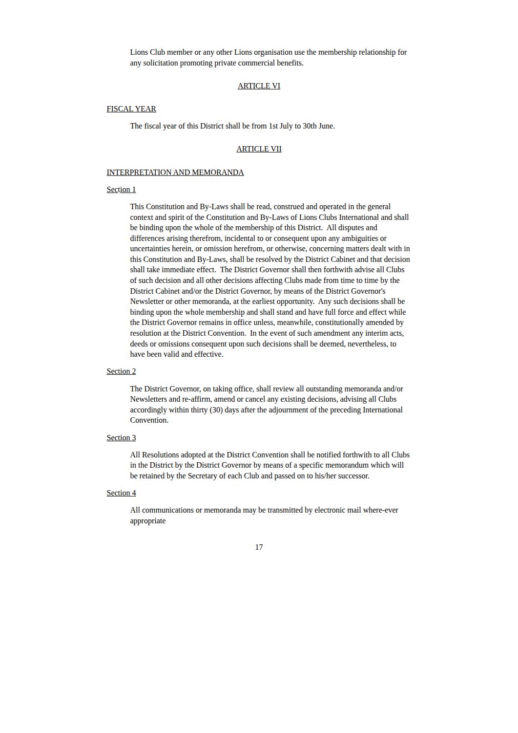Lions Club member or any other Lions organisation use the membership relationship for any solicitation promoting private commercial benefits.
ARTICLE VI
FISCAL YEAR
The fiscal year of this District shall be from 1st July to 30th June.
ARTICLE VII
INTERPRETATION AND MEMORANDA
Section 1
This Constitution and By-Laws shall be read, construed and operated in the general context and spirit of the Constitution and By-Laws of Lions Clubs International and shall be binding upon the whole of the membership of this District. All disputes and differences arising therefrom, incidental to or consequent upon any ambiguities or uncertainties herein, or omission herefrom, or otherwise, concerning matters dealt with in this Constitution and By-Laws, shall be resolved by the District Cabinet and that decision shall take immediate effect. The District Governor shall then forthwith advise all Clubs of such decision and all other decisions affecting Clubs made from time to time by the District Cabinet and/or the District Governor, by means of the District Governor's Newsletter or other memoranda, at the earliest opportunity. Any such decisions shall be binding upon the whole membership and shall stand and have full force and effect while the District Governor remains in office unless, meanwhile, constitutionally amended by resolution at the District Convention. In the event of such amendment any interim acts, deeds or omissions consequent upon such decisions shall be deemed, nevertheless, to have been valid and effective.
Section 2
The District Governor, on taking office, shall review all outstanding memoranda and/or Newsletters and re-affirm, amend or cancel any existing decisions, advising all Clubs accordingly within thirty (30) days after the adjournment of the preceding International Convention.
Section 3
All Resolutions adopted at the District Convention shall be notified forthwith to all Clubs in the District by the District Governor by means of a specific memorandum which will be retained by the Secretary of each Club and passed on to his/her successor.
Section 4
All communications or memoranda may be transmitted by electronic mail where-ever appropriate
17